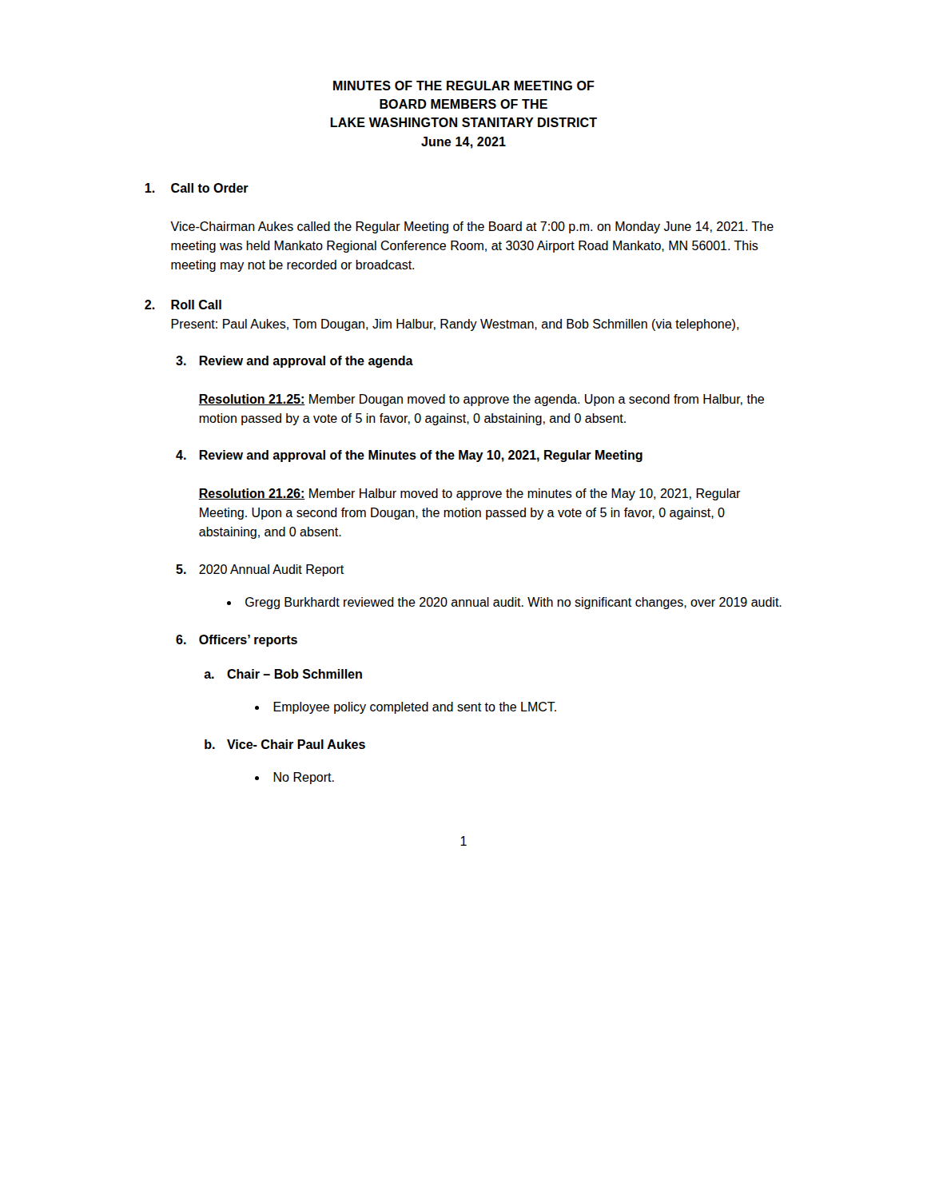MINUTES OF THE REGULAR MEETING OF
BOARD MEMBERS OF THE
LAKE WASHINGTON STANITARY DISTRICT
June 14, 2021
1. Call to Order
Vice-Chairman Aukes called the Regular Meeting of the Board at 7:00 p.m. on Monday June 14, 2021. The meeting was held Mankato Regional Conference Room, at 3030 Airport Road Mankato, MN 56001. This meeting may not be recorded or broadcast.
2. Roll Call
Present: Paul Aukes, Tom Dougan, Jim Halbur, Randy Westman, and Bob Schmillen (via telephone),
3. Review and approval of the agenda
Resolution 21.25: Member Dougan moved to approve the agenda. Upon a second from Halbur, the motion passed by a vote of 5 in favor, 0 against, 0 abstaining, and 0 absent.
4. Review and approval of the Minutes of the May 10, 2021, Regular Meeting
Resolution 21.26: Member Halbur moved to approve the minutes of the May 10, 2021, Regular Meeting. Upon a second from Dougan, the motion passed by a vote of 5 in favor, 0 against, 0 abstaining, and 0 absent.
5. 2020 Annual Audit Report
Gregg Burkhardt reviewed the 2020 annual audit. With no significant changes, over 2019 audit.
6. Officers’ reports
a. Chair – Bob Schmillen
Employee policy completed and sent to the LMCT.
b. Vice- Chair Paul Aukes
No Report.
1